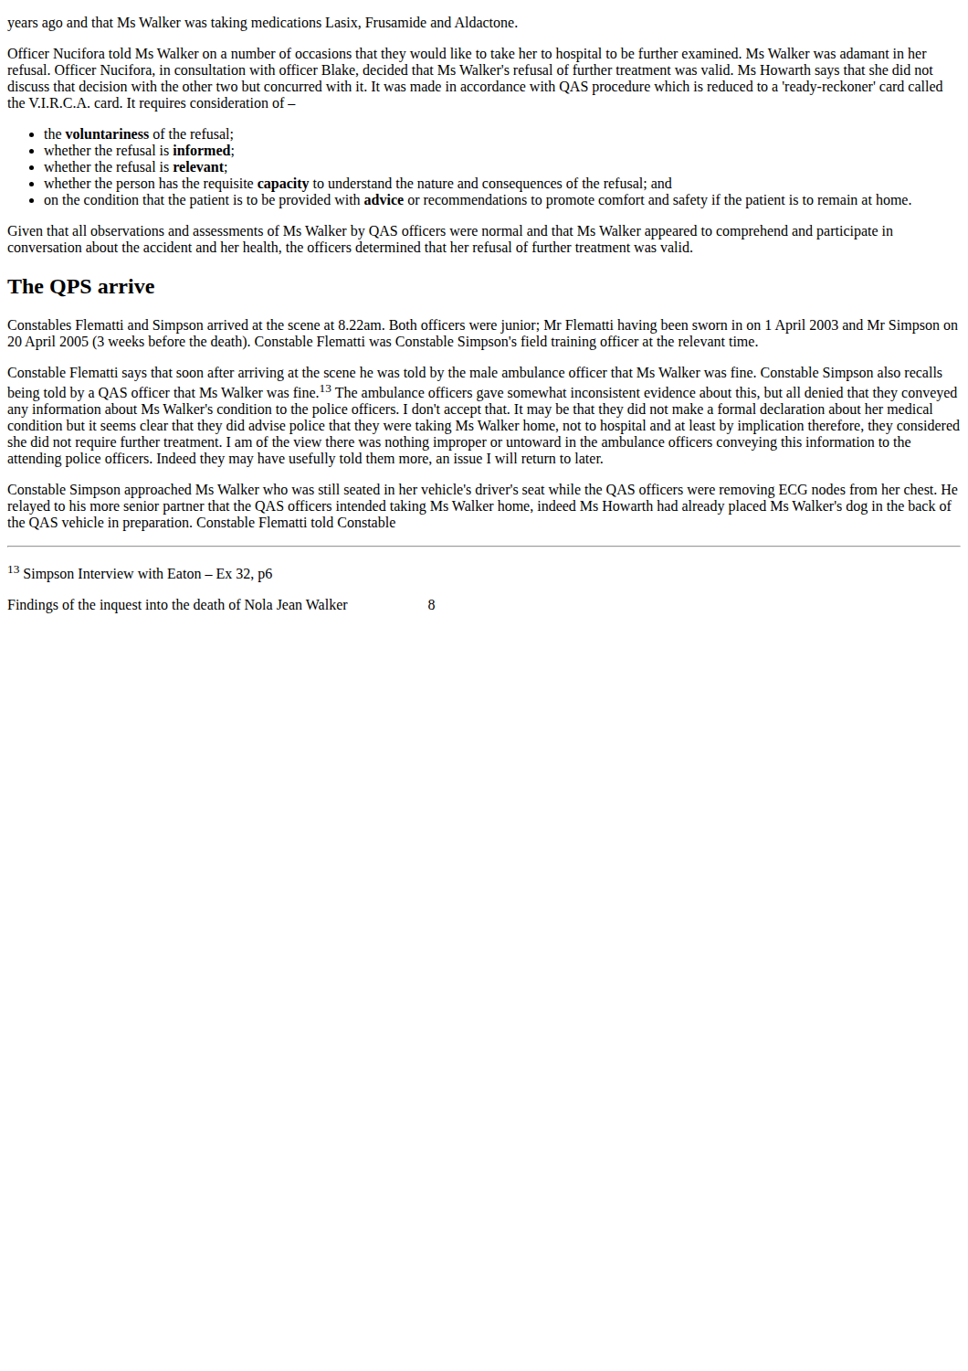years ago and that Ms Walker was taking medications Lasix, Frusamide and Aldactone.
Officer Nucifora told Ms Walker on a number of occasions that they would like to take her to hospital to be further examined. Ms Walker was adamant in her refusal. Officer Nucifora, in consultation with officer Blake, decided that Ms Walker's refusal of further treatment was valid. Ms Howarth says that she did not discuss that decision with the other two but concurred with it. It was made in accordance with QAS procedure which is reduced to a 'ready-reckoner' card called the V.I.R.C.A. card. It requires consideration of –
the voluntariness of the refusal;
whether the refusal is informed;
whether the refusal is relevant;
whether the person has the requisite capacity to understand the nature and consequences of the refusal; and
on the condition that the patient is to be provided with advice or recommendations to promote comfort and safety if the patient is to remain at home.
Given that all observations and assessments of Ms Walker by QAS officers were normal and that Ms Walker appeared to comprehend and participate in conversation about the accident and her health, the officers determined that her refusal of further treatment was valid.
The QPS arrive
Constables Flematti and Simpson arrived at the scene at 8.22am. Both officers were junior; Mr Flematti having been sworn in on 1 April 2003 and Mr Simpson on 20 April 2005 (3 weeks before the death). Constable Flematti was Constable Simpson's field training officer at the relevant time.
Constable Flematti says that soon after arriving at the scene he was told by the male ambulance officer that Ms Walker was fine. Constable Simpson also recalls being told by a QAS officer that Ms Walker was fine.13 The ambulance officers gave somewhat inconsistent evidence about this, but all denied that they conveyed any information about Ms Walker's condition to the police officers. I don't accept that. It may be that they did not make a formal declaration about her medical condition but it seems clear that they did advise police that they were taking Ms Walker home, not to hospital and at least by implication therefore, they considered she did not require further treatment. I am of the view there was nothing improper or untoward in the ambulance officers conveying this information to the attending police officers. Indeed they may have usefully told them more, an issue I will return to later.
Constable Simpson approached Ms Walker who was still seated in her vehicle's driver's seat while the QAS officers were removing ECG nodes from her chest. He relayed to his more senior partner that the QAS officers intended taking Ms Walker home, indeed Ms Howarth had already placed Ms Walker's dog in the back of the QAS vehicle in preparation. Constable Flematti told Constable
13 Simpson Interview with Eaton – Ex 32, p6
Findings of the inquest into the death of Nola Jean Walker 8